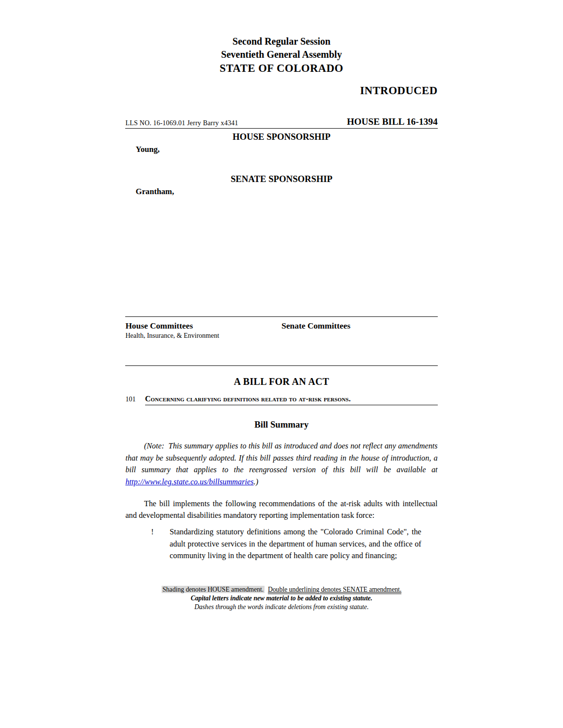Second Regular Session
Seventieth General Assembly
STATE OF COLORADO
INTRODUCED
LLS NO. 16-1069.01 Jerry Barry x4341
HOUSE BILL 16-1394
HOUSE SPONSORSHIP
Young,
SENATE SPONSORSHIP
Grantham,
House Committees
Health, Insurance, & Environment
Senate Committees
A BILL FOR AN ACT
101
Concerning clarifying definitions related to at-risk persons.
Bill Summary
(Note: This summary applies to this bill as introduced and does not reflect any amendments that may be subsequently adopted. If this bill passes third reading in the house of introduction, a bill summary that applies to the reengrossed version of this bill will be available at http://www.leg.state.co.us/billsummaries.)
The bill implements the following recommendations of the at-risk adults with intellectual and developmental disabilities mandatory reporting implementation task force:
!
Standardizing statutory definitions among the "Colorado Criminal Code", the adult protective services in the department of human services, and the office of community living in the department of health care policy and financing;
Shading denotes HOUSE amendment. Double underlining denotes SENATE amendment.
Capital letters indicate new material to be added to existing statute.
Dashes through the words indicate deletions from existing statute.